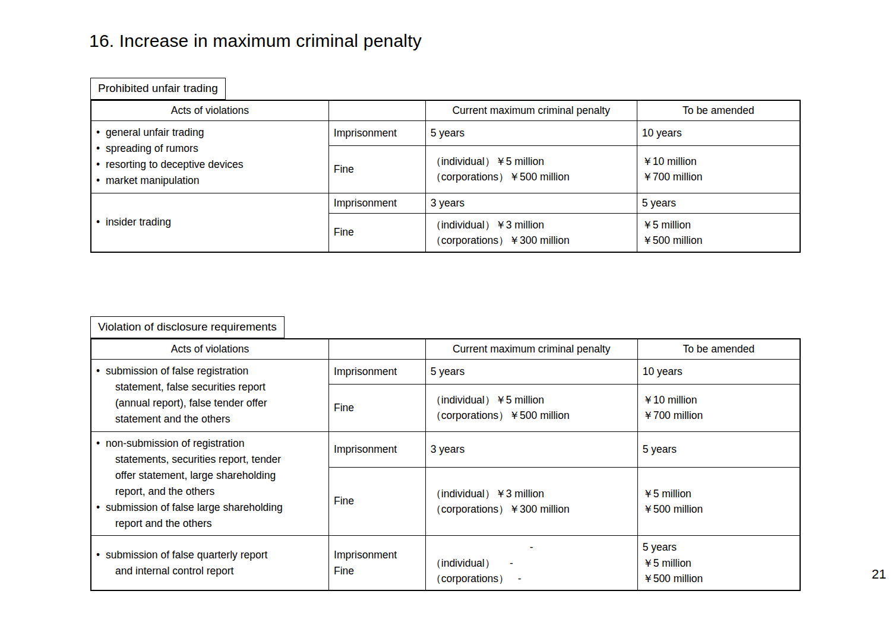16. Increase in maximum criminal penalty
Prohibited unfair trading
| Acts of violations | | Current maximum criminal penalty | To be amended |
| --- | --- | --- | --- |
| general unfair trading spreading of rumors resorting to deceptive devices market manipulation | Imprisonment | 5 years | 10 years |
| Fine | （individual）￥5 million （corporations）￥500 million | ￥10 million ￥700 million |
| insider trading | Imprisonment | 3 years | 5 years |
| Fine | （individual）￥3 million （corporations）￥300 million | ￥5 million ￥500 million |
Violation of disclosure requirements
| Acts of violations | | Current maximum criminal penalty | To be amended |
| --- | --- | --- | --- |
| submission of false registration statement, false securities report (annual report), false tender offer statement and the others | Imprisonment | 5 years | 10 years |
| Fine | （individual）￥5 million （corporations）￥500 million | ￥10 million ￥700 million |
| non-submission of registration statements, securities report, tender offer statement, large shareholding report, and the others submission of false large shareholding report and the others | Imprisonment | 3 years | 5 years |
| Fine | （individual）￥3 million （corporations）￥300 million | ￥5 million ￥500 million |
| submission of false quarterly report and internal control report | Imprisonment Fine | - （individual） - （corporations） - | 5 years ￥5 million ￥500 million |
21